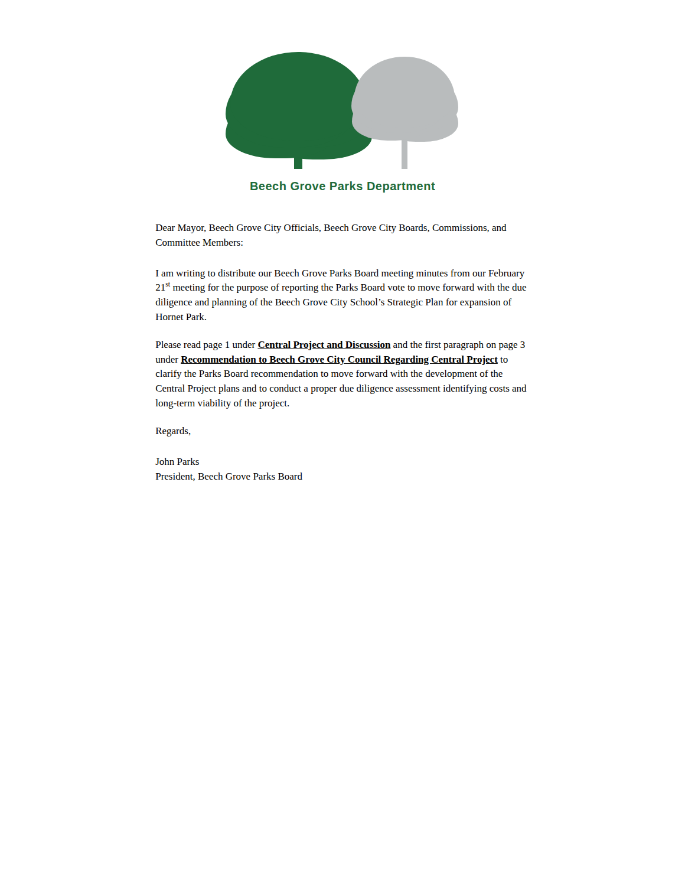Beech Grove Parks Department
Dear Mayor, Beech Grove City Officials, Beech Grove City Boards, Commissions, and Committee Members:
I am writing to distribute our Beech Grove Parks Board meeting minutes from our February 21st meeting for the purpose of reporting the Parks Board vote to move forward with the due diligence and planning of the Beech Grove City School’s Strategic Plan for expansion of Hornet Park.
Please read page 1 under Central Project and Discussion and the first paragraph on page 3 under Recommendation to Beech Grove City Council Regarding Central Project to clarify the Parks Board recommendation to move forward with the development of the Central Project plans and to conduct a proper due diligence assessment identifying costs and long-term viability of the project.
Regards,
John Parks
President, Beech Grove Parks Board